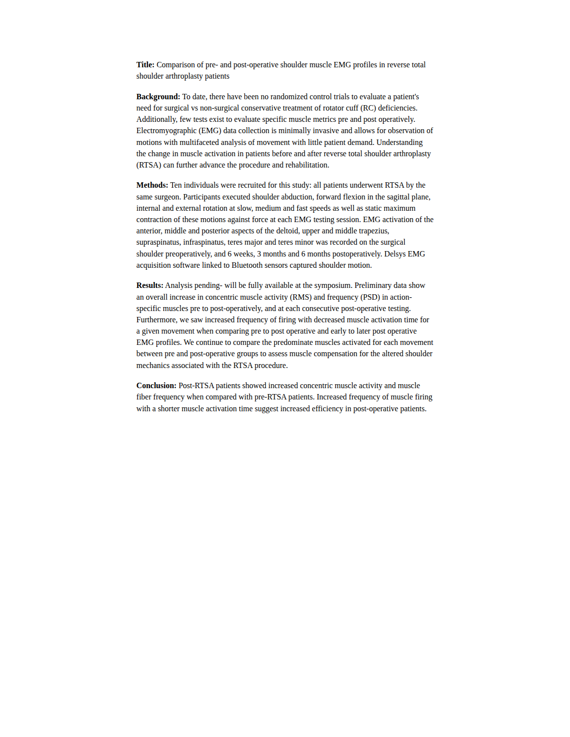Title: Comparison of pre- and post-operative shoulder muscle EMG profiles in reverse total shoulder arthroplasty patients
Background: To date, there have been no randomized control trials to evaluate a patient's need for surgical vs non-surgical conservative treatment of rotator cuff (RC) deficiencies. Additionally, few tests exist to evaluate specific muscle metrics pre and post operatively. Electromyographic (EMG) data collection is minimally invasive and allows for observation of motions with multifaceted analysis of movement with little patient demand. Understanding the change in muscle activation in patients before and after reverse total shoulder arthroplasty (RTSA) can further advance the procedure and rehabilitation.
Methods: Ten individuals were recruited for this study: all patients underwent RTSA by the same surgeon. Participants executed shoulder abduction, forward flexion in the sagittal plane, internal and external rotation at slow, medium and fast speeds as well as static maximum contraction of these motions against force at each EMG testing session. EMG activation of the anterior, middle and posterior aspects of the deltoid, upper and middle trapezius, supraspinatus, infraspinatus, teres major and teres minor was recorded on the surgical shoulder preoperatively, and 6 weeks, 3 months and 6 months postoperatively. Delsys EMG acquisition software linked to Bluetooth sensors captured shoulder motion.
Results: Analysis pending- will be fully available at the symposium. Preliminary data show an overall increase in concentric muscle activity (RMS) and frequency (PSD) in action-specific muscles pre to post-operatively, and at each consecutive post-operative testing. Furthermore, we saw increased frequency of firing with decreased muscle activation time for a given movement when comparing pre to post operative and early to later post operative EMG profiles. We continue to compare the predominate muscles activated for each movement between pre and post-operative groups to assess muscle compensation for the altered shoulder mechanics associated with the RTSA procedure.
Conclusion: Post-RTSA patients showed increased concentric muscle activity and muscle fiber frequency when compared with pre-RTSA patients. Increased frequency of muscle firing with a shorter muscle activation time suggest increased efficiency in post-operative patients.